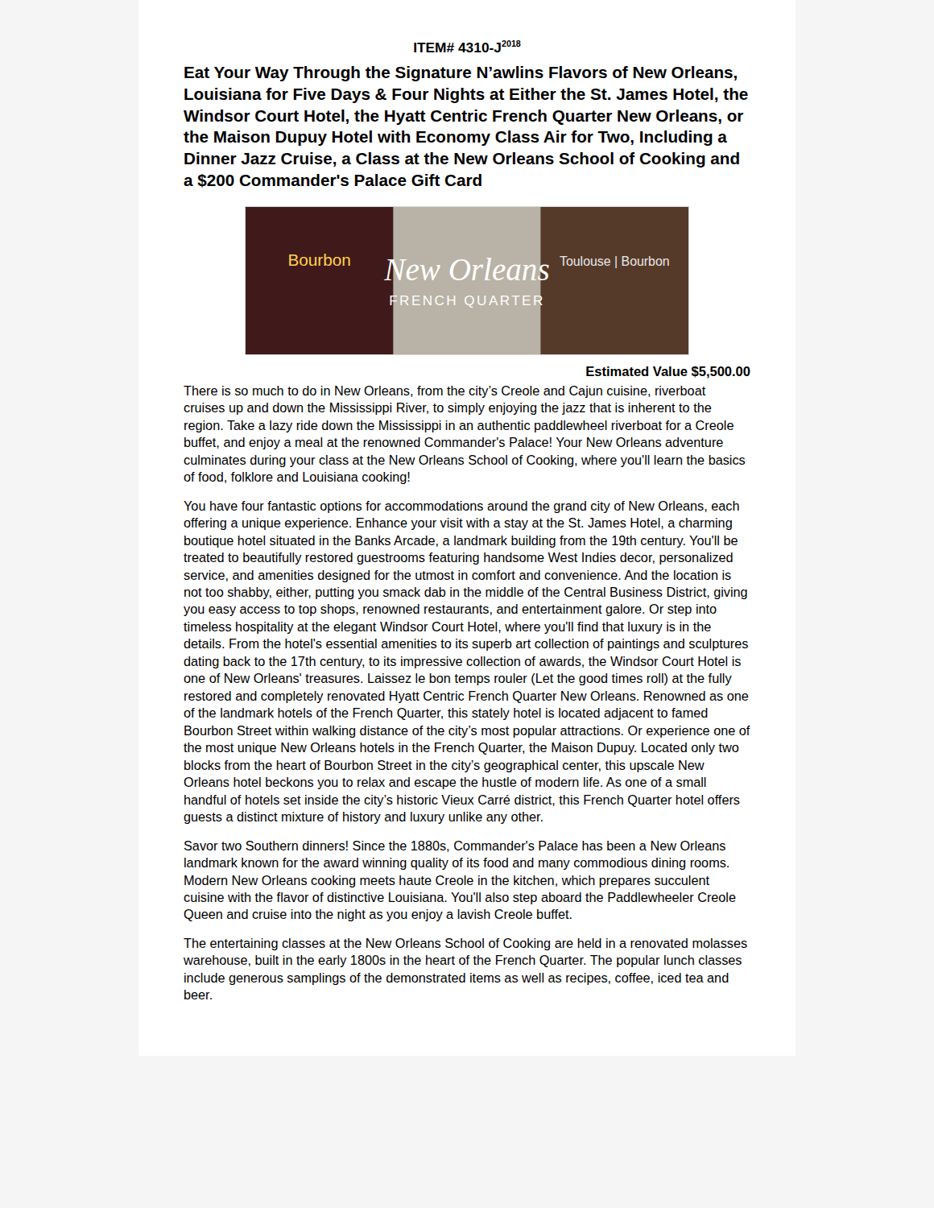ITEM# 4310-J2018
Eat Your Way Through the Signature N’awlins Flavors of New Orleans, Louisiana for Five Days & Four Nights at Either the St. James Hotel, the Windsor Court Hotel, the Hyatt Centric French Quarter New Orleans, or the Maison Dupuy Hotel with Economy Class Air for Two, Including a Dinner Jazz Cruise, a Class at the New Orleans School of Cooking and a $200 Commander's Palace Gift Card
Estimated Value $5,500.00
There is so much to do in New Orleans, from the city’s Creole and Cajun cuisine, riverboat cruises up and down the Mississippi River, to simply enjoying the jazz that is inherent to the region. Take a lazy ride down the Mississippi in an authentic paddlewheel riverboat for a Creole buffet, and enjoy a meal at the renowned Commander's Palace! Your New Orleans adventure culminates during your class at the New Orleans School of Cooking, where you'll learn the basics of food, folklore and Louisiana cooking!
You have four fantastic options for accommodations around the grand city of New Orleans, each offering a unique experience. Enhance your visit with a stay at the St. James Hotel, a charming boutique hotel situated in the Banks Arcade, a landmark building from the 19th century. You'll be treated to beautifully restored guestrooms featuring handsome West Indies decor, personalized service, and amenities designed for the utmost in comfort and convenience. And the location is not too shabby, either, putting you smack dab in the middle of the Central Business District, giving you easy access to top shops, renowned restaurants, and entertainment galore. Or step into timeless hospitality at the elegant Windsor Court Hotel, where you'll find that luxury is in the details. From the hotel's essential amenities to its superb art collection of paintings and sculptures dating back to the 17th century, to its impressive collection of awards, the Windsor Court Hotel is one of New Orleans' treasures. Laissez le bon temps rouler (Let the good times roll) at the fully restored and completely renovated Hyatt Centric French Quarter New Orleans. Renowned as one of the landmark hotels of the French Quarter, this stately hotel is located adjacent to famed Bourbon Street within walking distance of the city’s most popular attractions. Or experience one of the most unique New Orleans hotels in the French Quarter, the Maison Dupuy. Located only two blocks from the heart of Bourbon Street in the city’s geographical center, this upscale New Orleans hotel beckons you to relax and escape the hustle of modern life. As one of a small handful of hotels set inside the city’s historic Vieux Carré district, this French Quarter hotel offers guests a distinct mixture of history and luxury unlike any other.
Savor two Southern dinners! Since the 1880s, Commander's Palace has been a New Orleans landmark known for the award winning quality of its food and many commodious dining rooms. Modern New Orleans cooking meets haute Creole in the kitchen, which prepares succulent cuisine with the flavor of distinctive Louisiana. You'll also step aboard the Paddlewheeler Creole Queen and cruise into the night as you enjoy a lavish Creole buffet.
The entertaining classes at the New Orleans School of Cooking are held in a renovated molasses warehouse, built in the early 1800s in the heart of the French Quarter. The popular lunch classes include generous samplings of the demonstrated items as well as recipes, coffee, iced tea and beer.